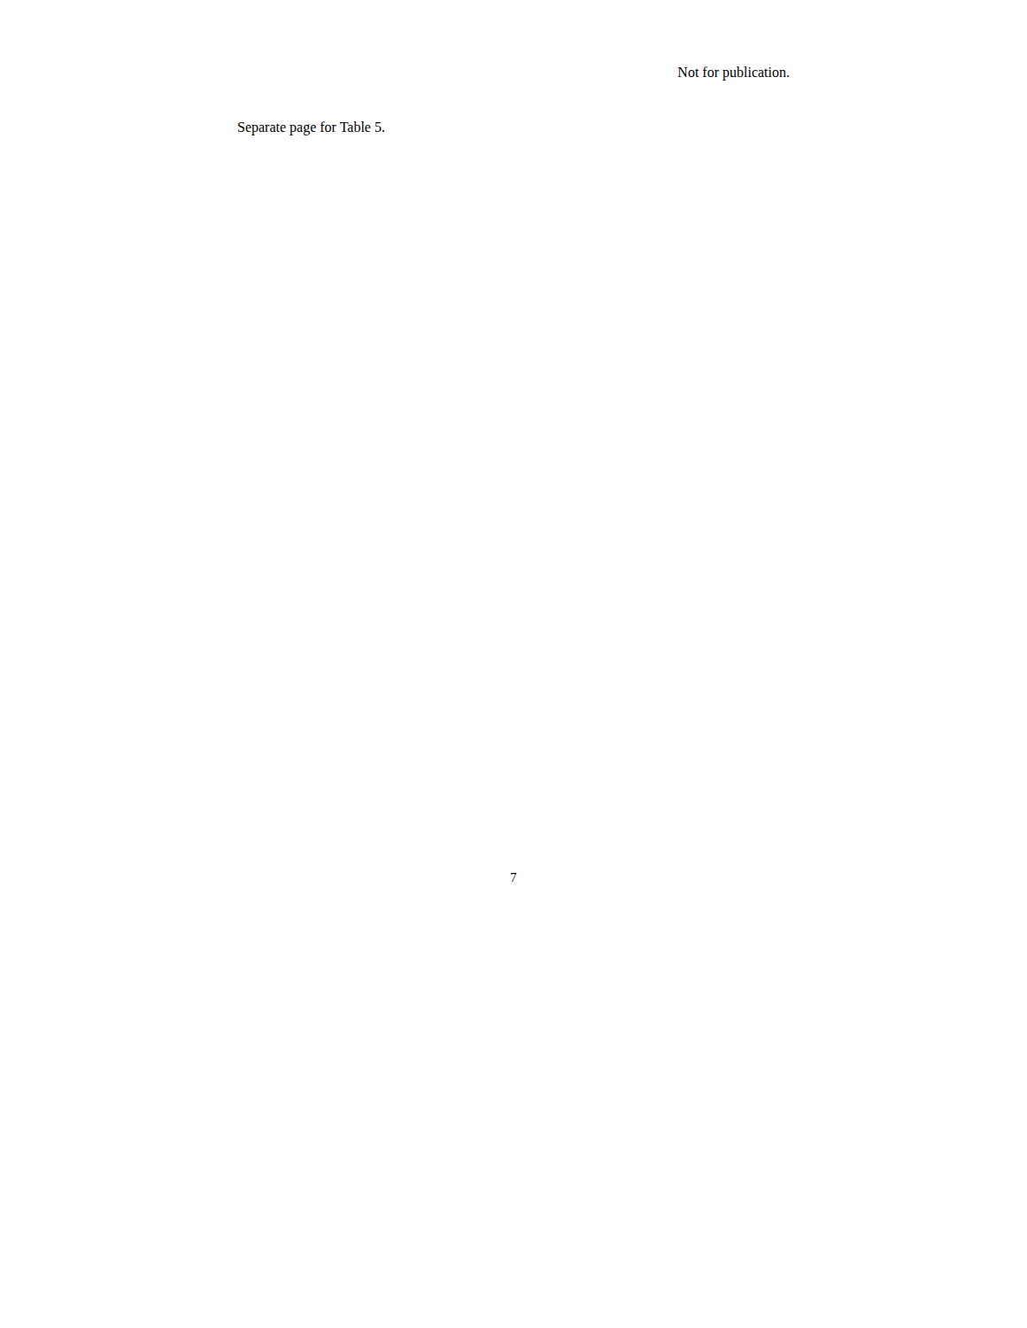Not for publication.
Separate page for Table 5.
7